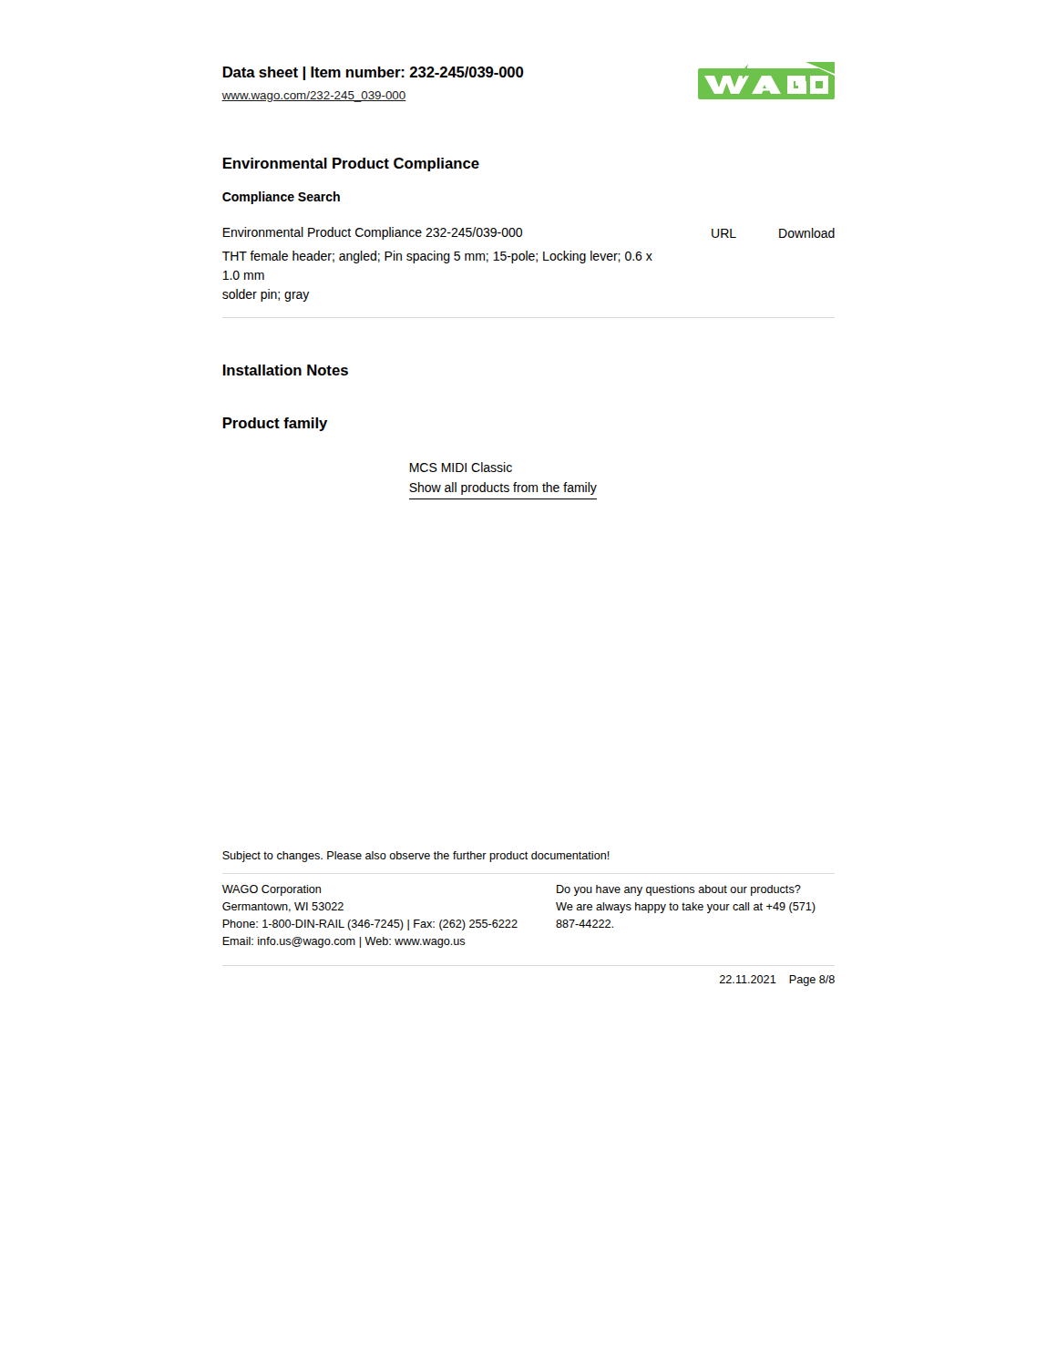Data sheet | Item number: 232-245/039-000
www.wago.com/232-245_039-000
Environmental Product Compliance
Compliance Search
Environmental Product Compliance 232-245/039-000
THT female header; angled; Pin spacing 5 mm; 15-pole; Locking lever; 0.6 x 1.0 mm
solder pin; gray
URL Download
Installation Notes
Product family
MCS MIDI Classic
Show all products from the family
Subject to changes. Please also observe the further product documentation!
WAGO Corporation
Germantown, WI 53022
Phone: 1-800-DIN-RAIL (346-7245) | Fax: (262) 255-6222
Email: info.us@wago.com | Web: www.wago.us
Do you have any questions about our products?
We are always happy to take your call at +49 (571) 887-44222.
22.11.2021 Page 8/8